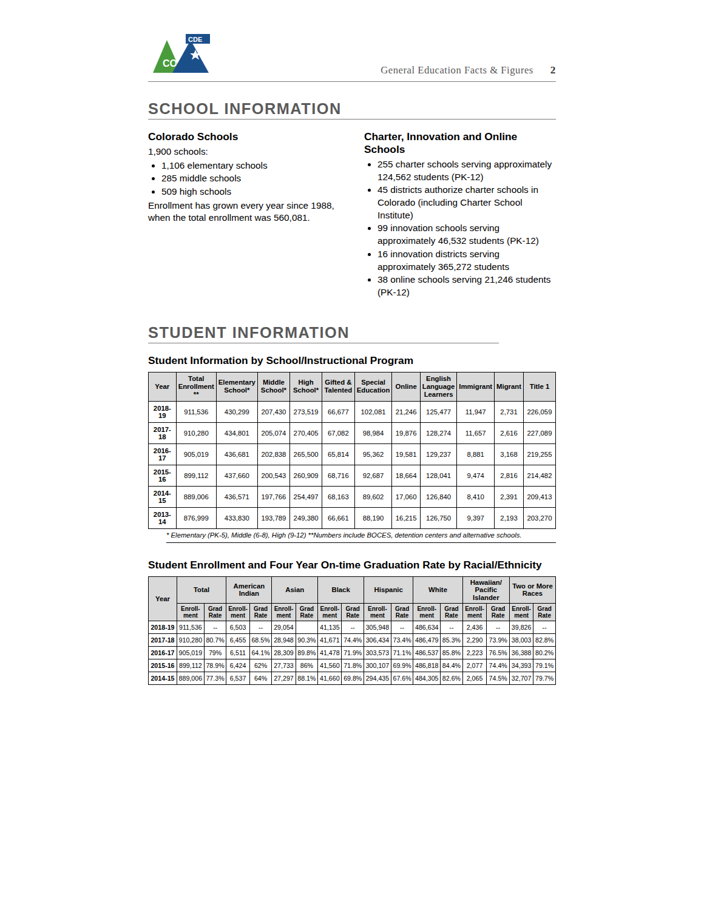CO CDE
General Education Facts & Figures 2
SCHOOL INFORMATION
Colorado Schools
1,900 schools:
1,106 elementary schools
285 middle schools
509 high schools
Enrollment has grown every year since 1988, when the total enrollment was 560,081.
Charter, Innovation and Online Schools
255 charter schools serving approximately 124,562 students (PK-12)
45 districts authorize charter schools in Colorado (including Charter School Institute)
99 innovation schools serving approximately 46,532 students (PK-12)
16 innovation districts serving approximately 365,272 students
38 online schools serving 21,246 students (PK-12)
STUDENT INFORMATION
Student Information by School/Instructional Program
| Year | Total Enrollment ** | Elementary School* | Middle School* | High School* | Gifted & Talented | Special Education | Online | English Language Learners | Immigrant | Migrant | Title 1 |
| --- | --- | --- | --- | --- | --- | --- | --- | --- | --- | --- | --- |
| 2018-19 | 911,536 | 430,299 | 207,430 | 273,519 | 66,677 | 102,081 | 21,246 | 125,477 | 11,947 | 2,731 | 226,059 |
| 2017-18 | 910,280 | 434,801 | 205,074 | 270,405 | 67,082 | 98,984 | 19,876 | 128,274 | 11,657 | 2,616 | 227,089 |
| 2016-17 | 905,019 | 436,681 | 202,838 | 265,500 | 65,814 | 95,362 | 19,581 | 129,237 | 8,881 | 3,168 | 219,255 |
| 2015-16 | 899,112 | 437,660 | 200,543 | 260,909 | 68,716 | 92,687 | 18,664 | 128,041 | 9,474 | 2,816 | 214,482 |
| 2014-15 | 889,006 | 436,571 | 197,766 | 254,497 | 68,163 | 89,602 | 17,060 | 126,840 | 8,410 | 2,391 | 209,413 |
| 2013-14 | 876,999 | 433,830 | 193,789 | 249,380 | 66,661 | 88,190 | 16,215 | 126,750 | 9,397 | 2,193 | 203,270 |
* Elementary (PK-5), Middle (6-8), High (9-12) **Numbers include BOCES, detention centers and alternative schools.
Student Enrollment and Four Year On-time Graduation Rate by Racial/Ethnicity
| Year | Total | American Indian | Asian | Black | Hispanic | White | Hawaiian/ Pacific Islander | Two or More Races |
| --- | --- | --- | --- | --- | --- | --- | --- | --- |
| Enroll-ment | Grad Rate | Enroll-ment | Grad Rate | Enroll-ment | Grad Rate | Enroll-ment | Grad Rate | Enroll-ment | Grad Rate | Enroll-ment | Grad Rate | Enroll-ment | Grad Rate | Enroll-ment | Grad Rate |
| 2018-19 | 911,536 | -- | 6,503 | -- | 29,054 | | 41,135 | -- | 305,948 | -- | 486,634 | -- | 2,436 | -- | 39,826 | -- |
| 2017-18 | 910,280 | 80.7% | 6,455 | 68.5% | 28,948 | 90.3% | 41,671 | 74.4% | 306,434 | 73.4% | 486,479 | 85.3% | 2,290 | 73.9% | 38,003 | 82.8% |
| 2016-17 | 905,019 | 79% | 6,511 | 64.1% | 28,309 | 89.8% | 41,478 | 71.9% | 303,573 | 71.1% | 486,537 | 85.8% | 2,223 | 76.5% | 36,388 | 80.2% |
| 2015-16 | 899,112 | 78.9% | 6,424 | 62% | 27,733 | 86% | 41,560 | 71.8% | 300,107 | 69.9% | 486,818 | 84.4% | 2,077 | 74.4% | 34,393 | 79.1% |
| 2014-15 | 889,006 | 77.3% | 6,537 | 64% | 27,297 | 88.1% | 41,660 | 69.8% | 294,435 | 67.6% | 484,305 | 82.6% | 2,065 | 74.5% | 32,707 | 79.7% |